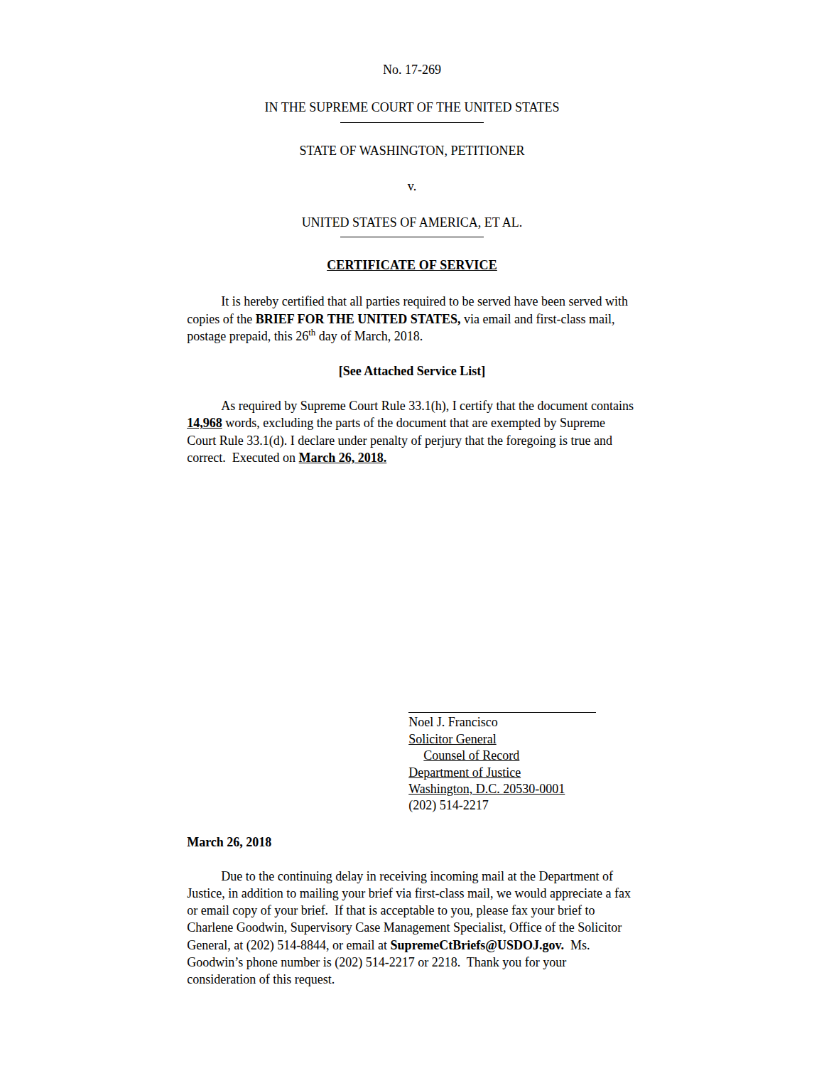No. 17-269
IN THE SUPREME COURT OF THE UNITED STATES
STATE OF WASHINGTON, PETITIONER
v.
UNITED STATES OF AMERICA, ET AL.
CERTIFICATE OF SERVICE
It is hereby certified that all parties required to be served have been served with copies of the BRIEF FOR THE UNITED STATES, via email and first-class mail, postage prepaid, this 26th day of March, 2018.
[See Attached Service List]
As required by Supreme Court Rule 33.1(h), I certify that the document contains 14,968 words, excluding the parts of the document that are exempted by Supreme Court Rule 33.1(d). I declare under penalty of perjury that the foregoing is true and correct. Executed on March 26, 2018.
Noel J. Francisco
Solicitor General
Counsel of Record
Department of Justice
Washington, D.C. 20530-0001
(202) 514-2217
March 26, 2018
Due to the continuing delay in receiving incoming mail at the Department of Justice, in addition to mailing your brief via first-class mail, we would appreciate a fax or email copy of your brief. If that is acceptable to you, please fax your brief to Charlene Goodwin, Supervisory Case Management Specialist, Office of the Solicitor General, at (202) 514-8844, or email at SupremeCtBriefs@USDOJ.gov. Ms. Goodwin’s phone number is (202) 514-2217 or 2218. Thank you for your consideration of this request.